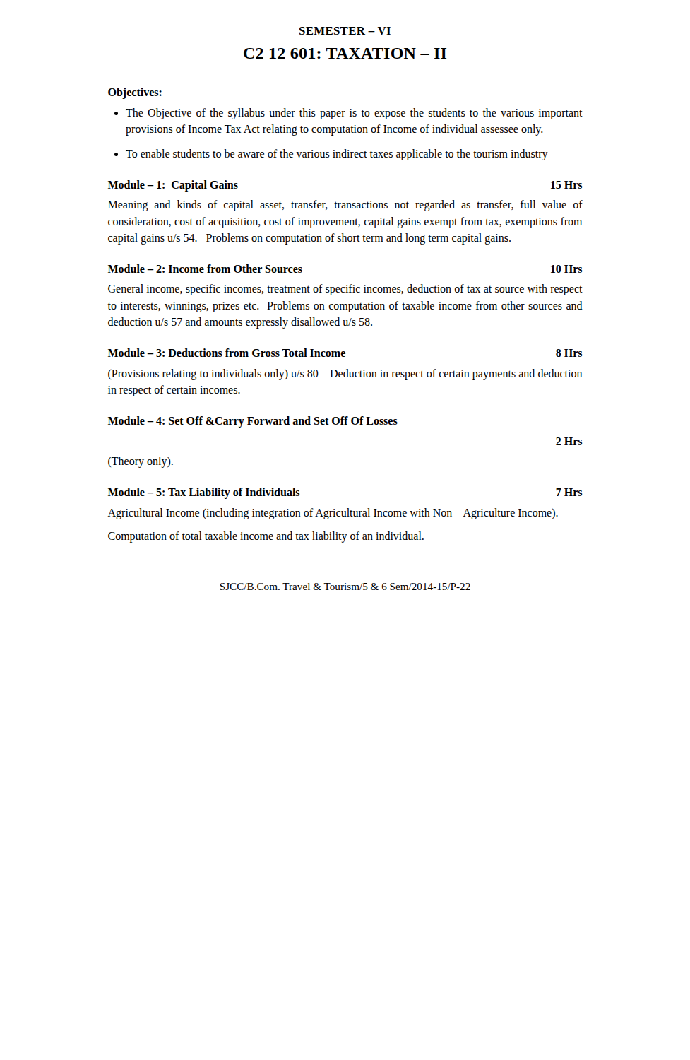SEMESTER – VI
C2 12 601: TAXATION – II
Objectives:
The Objective of the syllabus under this paper is to expose the students to the various important provisions of Income Tax Act relating to computation of Income of individual assessee only.
To enable students to be aware of the various indirect taxes applicable to the tourism industry
Module – 1: Capital Gains 15 Hrs
Meaning and kinds of capital asset, transfer, transactions not regarded as transfer, full value of consideration, cost of acquisition, cost of improvement, capital gains exempt from tax, exemptions from capital gains u/s 54. Problems on computation of short term and long term capital gains.
Module – 2: Income from Other Sources 10 Hrs
General income, specific incomes, treatment of specific incomes, deduction of tax at source with respect to interests, winnings, prizes etc. Problems on computation of taxable income from other sources and deduction u/s 57 and amounts expressly disallowed u/s 58.
Module – 3: Deductions from Gross Total Income 8 Hrs
(Provisions relating to individuals only) u/s 80 – Deduction in respect of certain payments and deduction in respect of certain incomes.
Module – 4: Set Off &Carry Forward and Set Off Of Losses
2 Hrs
(Theory only).
Module – 5: Tax Liability of Individuals 7 Hrs
Agricultural Income (including integration of Agricultural Income with Non – Agriculture Income).
Computation of total taxable income and tax liability of an individual.
SJCC/B.Com. Travel & Tourism/5 & 6 Sem/2014-15/P-22